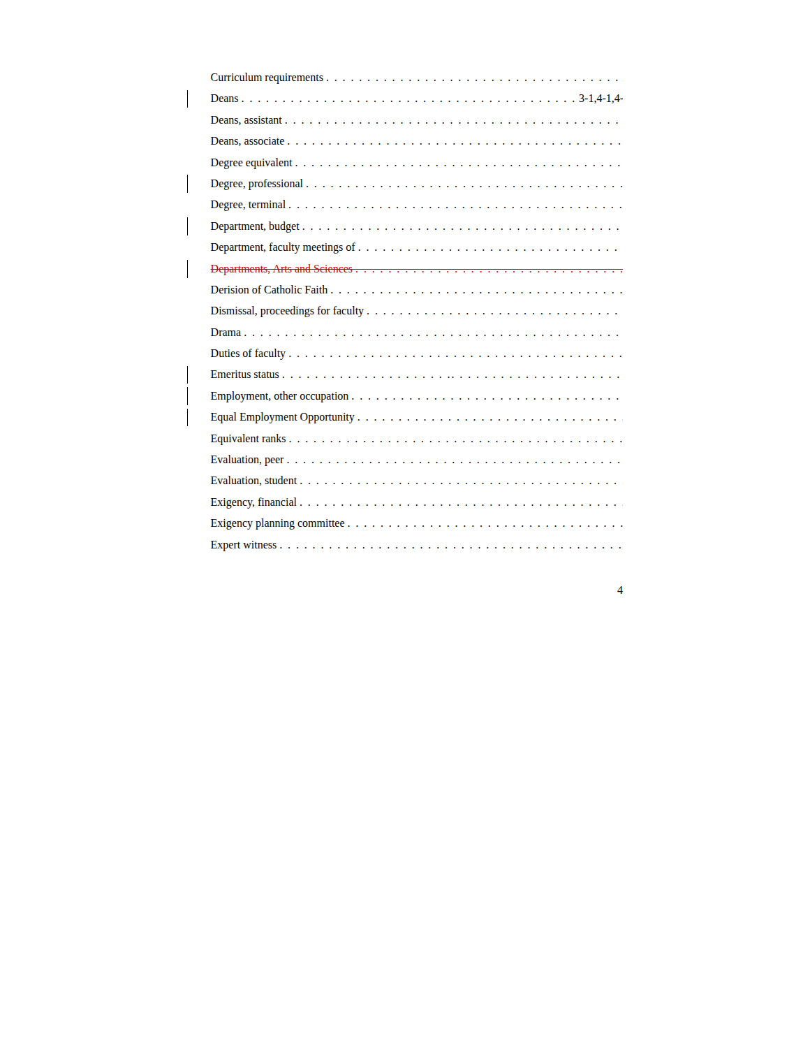Curriculum requirements . . . . . . . . . . . . . . . . . . . . . . . . . . . . . . . . . . . . . . . . . 1-8,8-1
Deans . . . . . . . . . . . . . . . . . . . . . . . . . . . . . . . . . . . . . . . . . 3-1,4-1,4-5,5-2,6-6,14-1
Deans, assistant . . . . . . . . . . . . . . . . . . . . . . . . . . . . . . . . . . . . . . . . . . . . . . . . . . . 3-2
Deans, associate . . . . . . . . . . . . . . . . . . . . . . . . . . . . . . . . . . . . . . . . . . . . . . . . . . 3-2
Degree equivalent . . . . . . . . . . . . . . . . . . . . . . . . . . . . . . . . . . . . . . . . . . . . . . . . . 4-2
Degree, professional . . . . . . . . . . . . . . . . . . . . . . . . . . . . . . . . . . . . . . . . . . . . . . 11-12
Degree, terminal . . . . . . . . . . . . . . . . . . . . . . . . . . . . . . . . . . . . . . . . . . . . . . . . . . 4-2
Department, budget . . . . . . . . . . . . . . . . . . . . . . . . . . . . . . . . . . . . . . . . . . . . . . ..3-32
Department, faculty meetings of . . . . . . . . . . . . . . . . . . . . . . . . . . . . . . . . . . . . . 3-3
Departments, Arts and Sciences . . . . . . . . . . . . . . . . . . . . . . . . . . . . . . . . . . . . . 3-2
Derision of Catholic Faith . . . . . . . . . . . . . . . . . . . . . . . . . . . . . . . . . . . . . . . . . 9-1
Dismissal, proceedings for faculty . . . . . . . . . . . . . . . . . . . . . . . . . . . . . . . . . . 9-3
Drama . . . . . . . . . . . . . . . . . . . . . . . . . . . . . . . . . . . . . . . . . . . . . . . . . . . . . . . . 4-3
Duties of faculty . . . . . . . . . . . . . . . . . . . . . . . . . . . . . . . . . . . . . . . . . . . . . . . . . 7-2
Emeritus status . . . . . . . . . . . . . . . . . . . . .. . . . . . . . . . . . . . . . . . . . . . . . . . . . . ..6-78
Employment, other occupation . . . . . . . . . . . . . . . . . . . . . . . . . . . . . . . . . . . . . ..6-34
Equal Employment Opportunity . . . . . . . . . . . . . . . . . . . . . . . . . . . . . . . . ..1-134,4-6
Equivalent ranks . . . . . . . . . . . . . . . . . . . . . . . . . . . . . . . . . . . . . . . . . . . . . . . . . 15-1
Evaluation, peer . . . . . . . . . . . . . . . . . . . . . . . . . . . . . . . . . . . . . . . . . . . . . . . . . . 4-3
Evaluation, student . . . . . . . . . . . . . . . . . . . . . . . . . . . . . . . . . . . . . . . . . . . . . . . . 4-3
Exigency, financial . . . . . . . . . . . . . . . . . . . . . . . . . . . . . . . . . . . . . . . . . . . . . . . . 9-8
Exigency planning committee . . . . . . . . . . . . . . . . . . . . . . . . . . . . . . . . . . . . . . . 9-8
Expert witness . . . . . . . . . . . . . . . . . . . . . . . . . . . . . . . . . . . . . . . . . . . . . . . . . . . 6-3
4